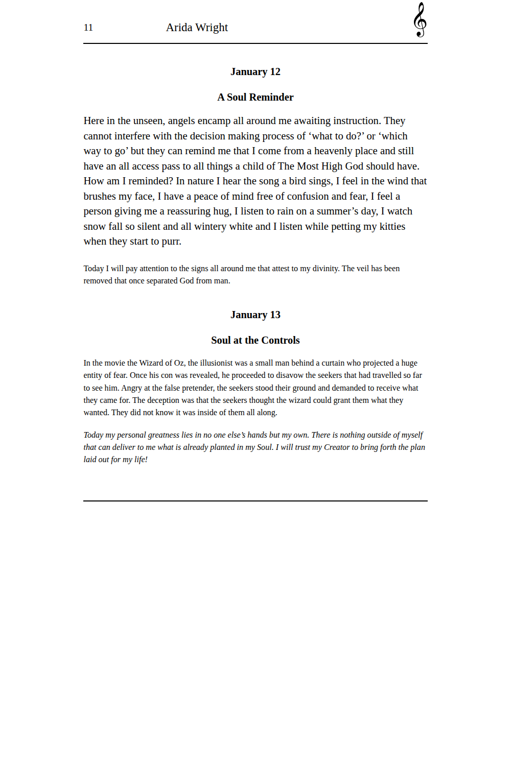11
Arida Wright
𝄞
January 12
A Soul Reminder
Here in the unseen, angels encamp all around me awaiting instruction. They cannot interfere with the decision making process of ‘what to do?’ or ‘which way to go’ but they can remind me that I come from a heavenly place and still have an all access pass to all things a child of The Most High God should have. How am I reminded? In nature I hear the song a bird sings, I feel in the wind that brushes my face, I have a peace of mind free of confusion and fear, I feel a person giving me a reassuring hug, I listen to rain on a summer’s day, I watch snow fall so silent and all wintery white and I listen while petting my kitties when they start to purr.
Today I will pay attention to the signs all around me that attest to my divinity. The veil has been removed that once separated God from man.
January 13
Soul at the Controls
In the movie the Wizard of Oz, the illusionist was a small man behind a curtain who projected a huge entity of fear. Once his con was revealed, he proceeded to disavow the seekers that had travelled so far to see him. Angry at the false pretender, the seekers stood their ground and demanded to receive what they came for. The deception was that the seekers thought the wizard could grant them what they wanted. They did not know it was inside of them all along.
Today my personal greatness lies in no one else’s hands but my own. There is nothing outside of myself that can deliver to me what is already planted in my Soul. I will trust my Creator to bring forth the plan laid out for my life!